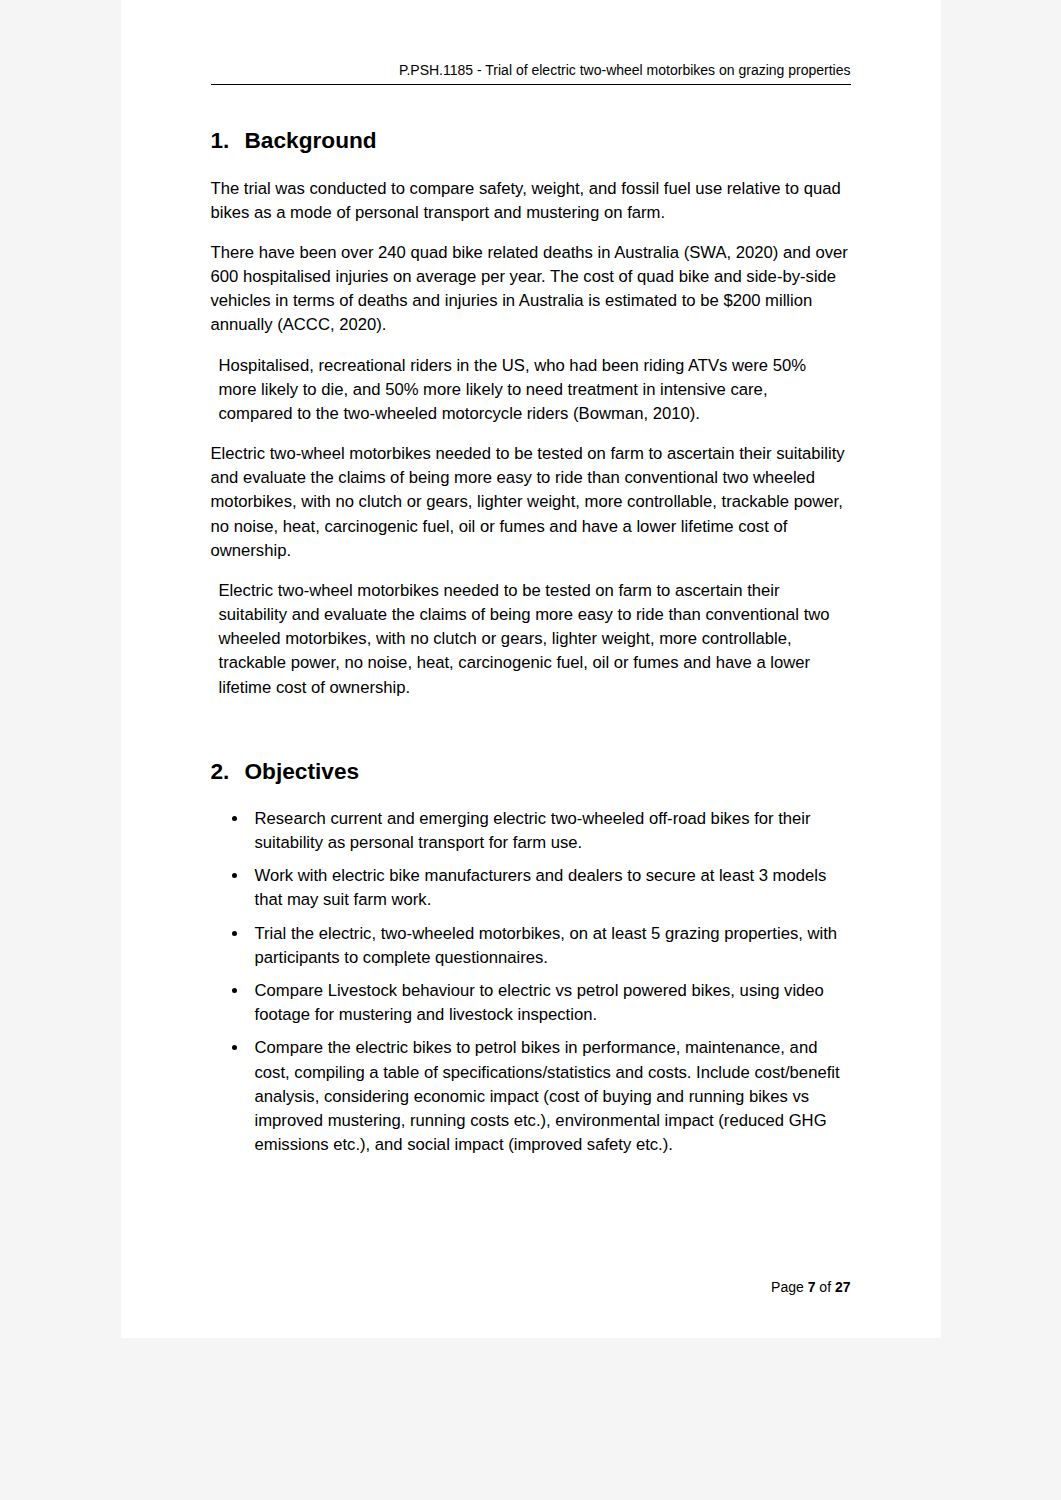P.PSH.1185 - Trial of electric two-wheel motorbikes on grazing properties
1. Background
The trial was conducted to compare safety, weight, and fossil fuel use relative to quad bikes as a mode of personal transport and mustering on farm.
There have been over 240 quad bike related deaths in Australia (SWA, 2020) and over 600 hospitalised injuries on average per year. The cost of quad bike and side-by-side vehicles in terms of deaths and injuries in Australia is estimated to be $200 million annually (ACCC, 2020).
Hospitalised, recreational riders in the US, who had been riding ATVs were 50% more likely to die, and 50% more likely to need treatment in intensive care, compared to the two-wheeled motorcycle riders (Bowman, 2010).
Electric two-wheel motorbikes needed to be tested on farm to ascertain their suitability and evaluate the claims of being more easy to ride than conventional two wheeled motorbikes, with no clutch or gears, lighter weight, more controllable, trackable power, no noise, heat, carcinogenic fuel, oil or fumes and have a lower lifetime cost of ownership.
Electric two-wheel motorbikes needed to be tested on farm to ascertain their suitability and evaluate the claims of being more easy to ride than conventional two wheeled motorbikes, with no clutch or gears, lighter weight, more controllable, trackable power, no noise, heat, carcinogenic fuel, oil or fumes and have a lower lifetime cost of ownership.
2. Objectives
Research current and emerging electric two-wheeled off-road bikes for their suitability as personal transport for farm use.
Work with electric bike manufacturers and dealers to secure at least 3 models that may suit farm work.
Trial the electric, two-wheeled motorbikes, on at least 5 grazing properties, with participants to complete questionnaires.
Compare Livestock behaviour to electric vs petrol powered bikes, using video footage for mustering and livestock inspection.
Compare the electric bikes to petrol bikes in performance, maintenance, and cost, compiling a table of specifications/statistics and costs. Include cost/benefit analysis, considering economic impact (cost of buying and running bikes vs improved mustering, running costs etc.), environmental impact (reduced GHG emissions etc.), and social impact (improved safety etc.).
Page 7 of 27